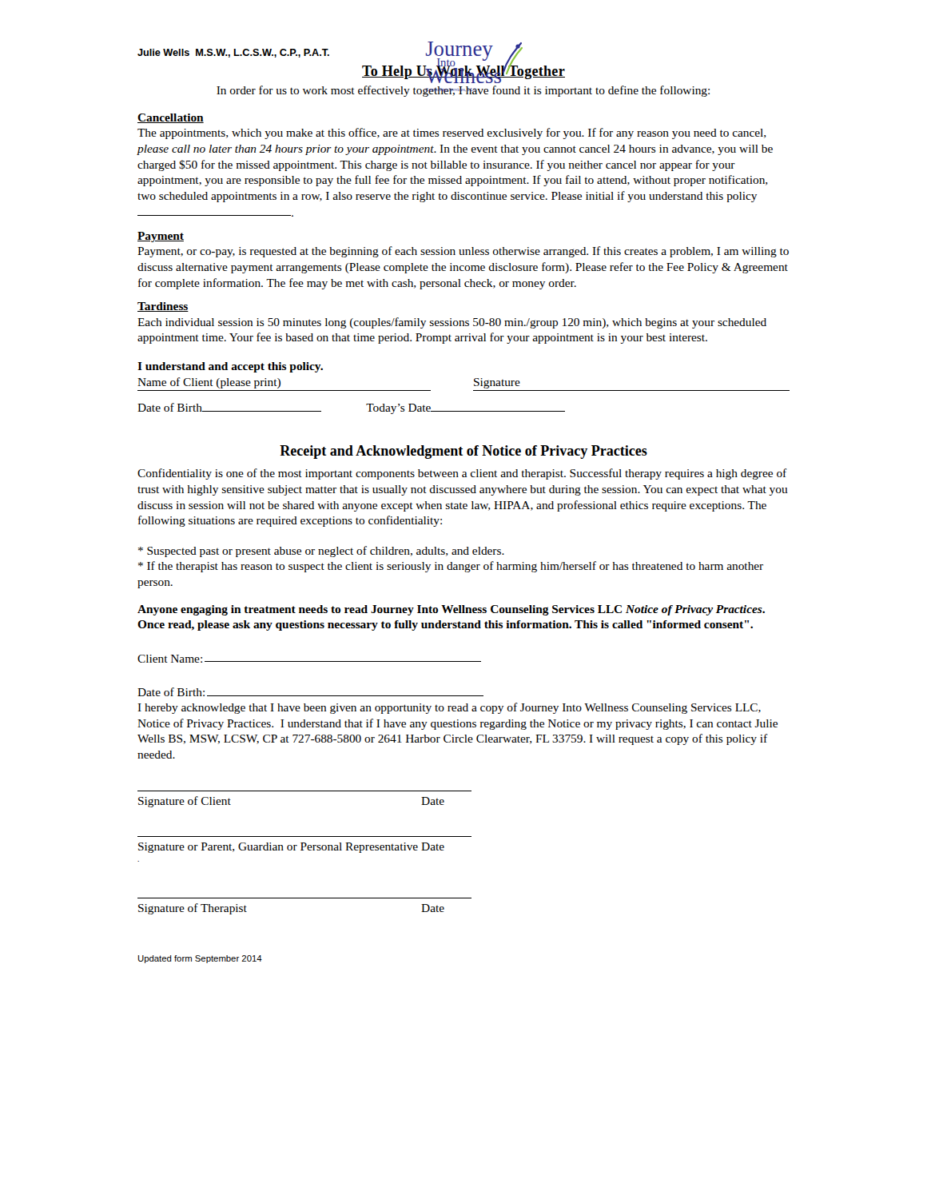Journey Into Wellness Counseling Services, LLC
Julie Wells M.S.W., L.C.S.W., C.P., P.A.T.
To Help Us Work Well Together
In order for us to work most effectively together, I have found it is important to define the following:
Cancellation
The appointments, which you make at this office, are at times reserved exclusively for you. If for any reason you need to cancel, please call no later than 24 hours prior to your appointment. In the event that you cannot cancel 24 hours in advance, you will be charged $50 for the missed appointment. This charge is not billable to insurance. If you neither cancel nor appear for your appointment, you are responsible to pay the full fee for the missed appointment. If you fail to attend, without proper notification, two scheduled appointments in a row, I also reserve the right to discontinue service. Please initial if you understand this policy .
Payment
Payment, or co-pay, is requested at the beginning of each session unless otherwise arranged. If this creates a problem, I am willing to discuss alternative payment arrangements (Please complete the income disclosure form). Please refer to the Fee Policy & Agreement for complete information. The fee may be met with cash, personal check, or money order.
Tardiness
Each individual session is 50 minutes long (couples/family sessions 50-80 min./group 120 min), which begins at your scheduled appointment time. Your fee is based on that time period. Prompt arrival for your appointment is in your best interest.
I understand and accept this policy.
| Name of Client (please print) | | Signature |
Date of Birth Today’s Date
Receipt and Acknowledgment of Notice of Privacy Practices
Confidentiality is one of the most important components between a client and therapist. Successful therapy requires a high degree of trust with highly sensitive subject matter that is usually not discussed anywhere but during the session. You can expect that what you discuss in session will not be shared with anyone except when state law, HIPAA, and professional ethics require exceptions. The following situations are required exceptions to confidentiality:
* Suspected past or present abuse or neglect of children, adults, and elders.
* If the therapist has reason to suspect the client is seriously in danger of harming him/herself or has threatened to harm another person.
Anyone engaging in treatment needs to read Journey Into Wellness Counseling Services LLC Notice of Privacy Practices. Once read, please ask any questions necessary to fully understand this information. This is called "informed consent".
Client Name:
Date of Birth:
I hereby acknowledge that I have been given an opportunity to read a copy of Journey Into Wellness Counseling Services LLC, Notice of Privacy Practices. I understand that if I have any questions regarding the Notice or my privacy rights, I can contact Julie Wells BS, MSW, LCSW, CP at 727-688-5800 or 2641 Harbor Circle Clearwater, FL 33759. I will request a copy of this policy if needed.
Signature of Client Date
Signature or Parent, Guardian or Personal Representative . Date
Signature of Therapist Date
Updated form September 2014